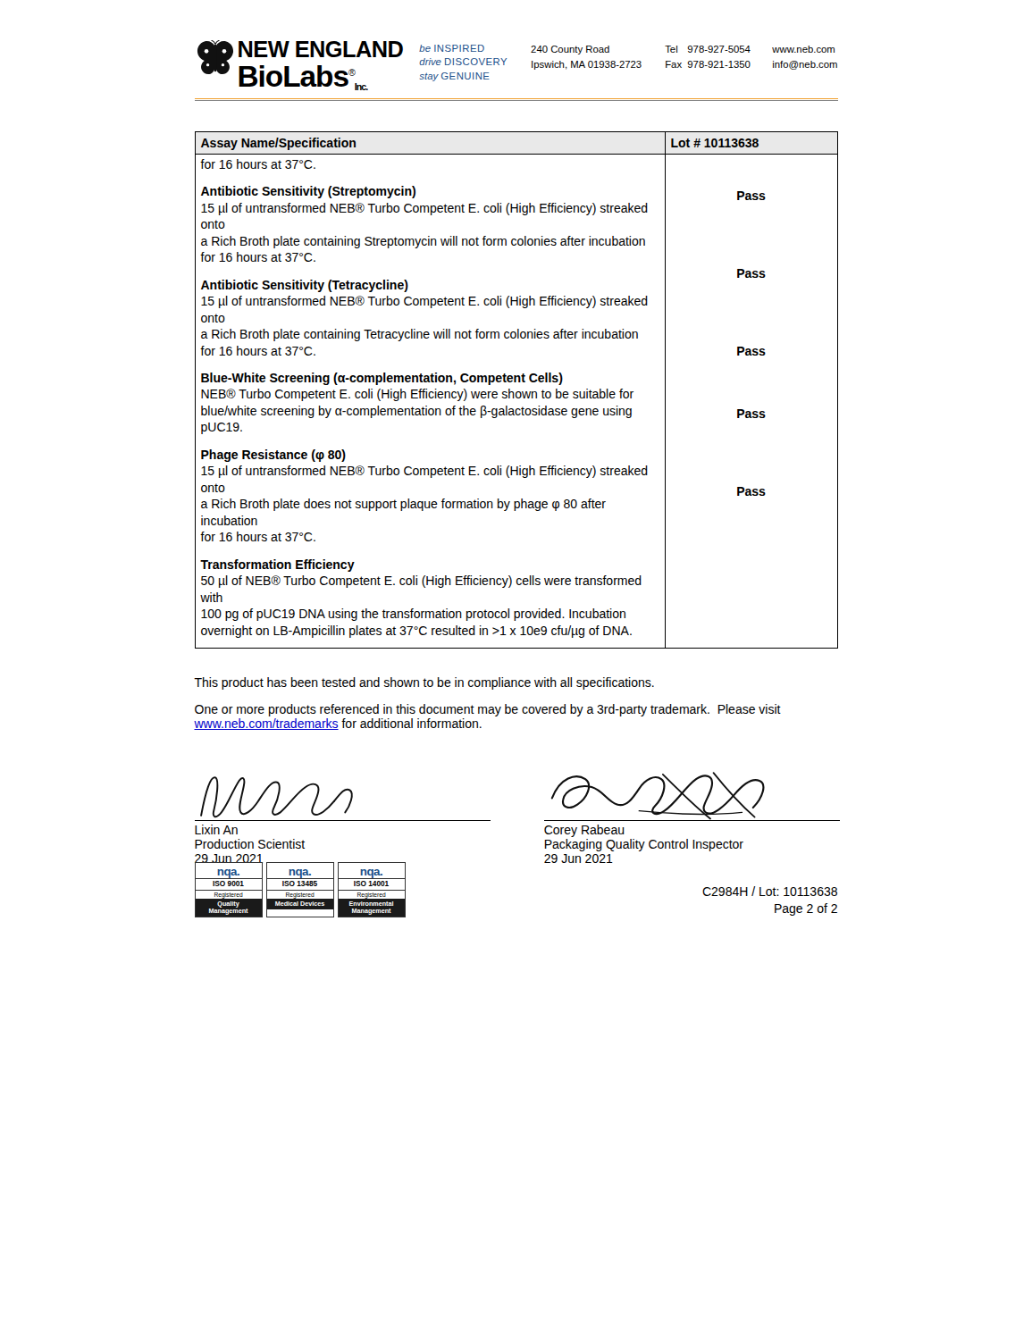NEW ENGLAND
BioLabs®Inc.
be INSPIRED
drive DISCOVERY
stay GENUINE
240 County Road
Ipswich, MA 01938-2723
Tel 978-927-5054
Fax 978-921-1350
www.neb.com
info@neb.com
| Assay Name/Specification | Lot # 10113638 |
| --- | --- |
| for 16 hours at 37°C. Antibiotic Sensitivity (Streptomycin) 15 µl of untransformed NEB® Turbo Competent E. coli (High Efficiency) streaked onto a Rich Broth plate containing Streptomycin will not form colonies after incubation for 16 hours at 37°C. Antibiotic Sensitivity (Tetracycline) 15 µl of untransformed NEB® Turbo Competent E. coli (High Efficiency) streaked onto a Rich Broth plate containing Tetracycline will not form colonies after incubation for 16 hours at 37°C. Blue-White Screening (α-complementation, Competent Cells) NEB® Turbo Competent E. coli (High Efficiency) were shown to be suitable for blue/white screening by α-complementation of the β-galactosidase gene using pUC19. Phage Resistance (φ 80) 15 µl of untransformed NEB® Turbo Competent E. coli (High Efficiency) streaked onto a Rich Broth plate does not support plaque formation by phage φ 80 after incubation for 16 hours at 37°C. Transformation Efficiency 50 µl of NEB® Turbo Competent E. coli (High Efficiency) cells were transformed with 100 pg of pUC19 DNA using the transformation protocol provided. Incubation overnight on LB-Ampicillin plates at 37°C resulted in >1 x 10e9 cfu/µg of DNA. | Pass Pass Pass Pass Pass |
This product has been tested and shown to be in compliance with all specifications.
One or more products referenced in this document may be covered by a 3rd-party trademark. Please visit
www.neb.com/trademarks for additional information.
Lixin An
Production Scientist
29 Jun 2021
Corey Rabeau
Packaging Quality Control Inspector
29 Jun 2021
nqa.
ISO 9001
Registered
Quality
Management
nqa.
ISO 13485
Registered
Medical Devices
nqa.
ISO 14001
Registered
Environmental
Management
C2984H / Lot: 10113638
Page 2 of 2